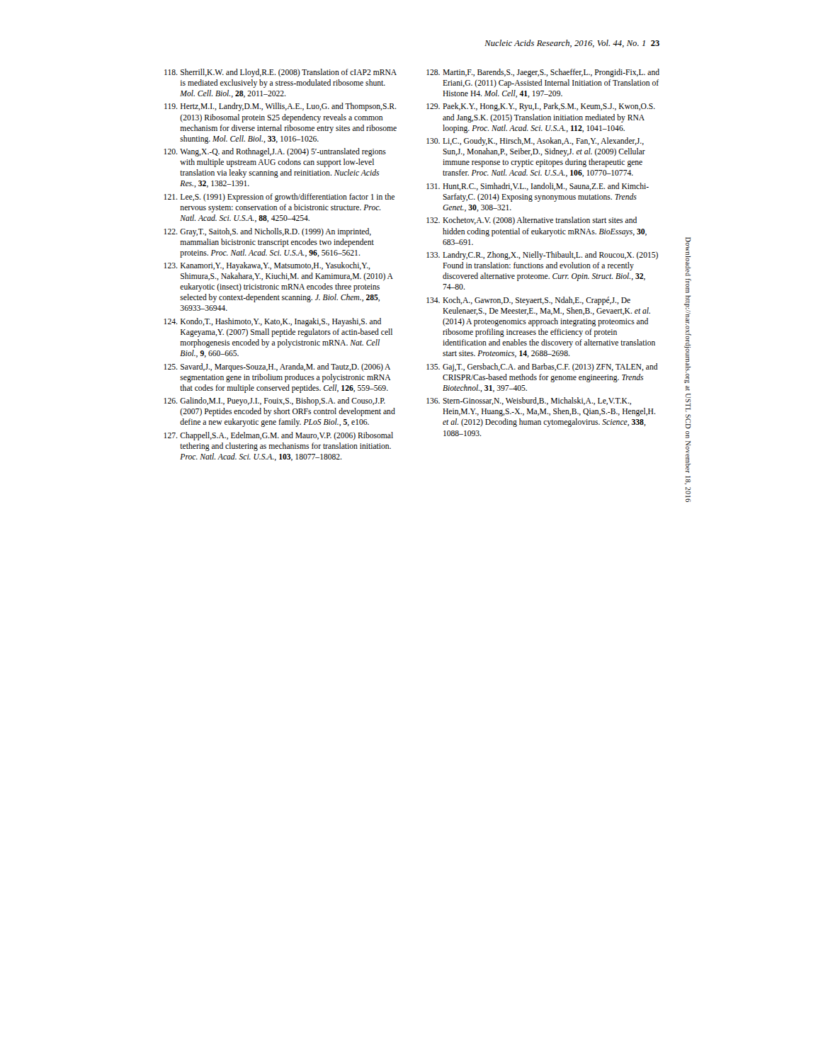Nucleic Acids Research, 2016, Vol. 44, No. 1 23
118. Sherrill,K.W. and Lloyd,R.E. (2008) Translation of cIAP2 mRNA is mediated exclusively by a stress-modulated ribosome shunt. Mol. Cell. Biol., 28, 2011–2022.
119. Hertz,M.I., Landry,D.M., Willis,A.E., Luo,G. and Thompson,S.R. (2013) Ribosomal protein S25 dependency reveals a common mechanism for diverse internal ribosome entry sites and ribosome shunting. Mol. Cell. Biol., 33, 1016–1026.
120. Wang,X.-Q. and Rothnagel,J.A. (2004) 5′-untranslated regions with multiple upstream AUG codons can support low-level translation via leaky scanning and reinitiation. Nucleic Acids Res., 32, 1382–1391.
121. Lee,S. (1991) Expression of growth/differentiation factor 1 in the nervous system: conservation of a bicistronic structure. Proc. Natl. Acad. Sci. U.S.A., 88, 4250–4254.
122. Gray,T., Saitoh,S. and Nicholls,R.D. (1999) An imprinted, mammalian bicistronic transcript encodes two independent proteins. Proc. Natl. Acad. Sci. U.S.A., 96, 5616–5621.
123. Kanamori,Y., Hayakawa,Y., Matsumoto,H., Yasukochi,Y., Shimura,S., Nakahara,Y., Kiuchi,M. and Kamimura,M. (2010) A eukaryotic (insect) tricistronic mRNA encodes three proteins selected by context-dependent scanning. J. Biol. Chem., 285, 36933–36944.
124. Kondo,T., Hashimoto,Y., Kato,K., Inagaki,S., Hayashi,S. and Kageyama,Y. (2007) Small peptide regulators of actin-based cell morphogenesis encoded by a polycistronic mRNA. Nat. Cell Biol., 9, 660–665.
125. Savard,J., Marques-Souza,H., Aranda,M. and Tautz,D. (2006) A segmentation gene in tribolium produces a polycistronic mRNA that codes for multiple conserved peptides. Cell, 126, 559–569.
126. Galindo,M.I., Pueyo,J.I., Fouix,S., Bishop,S.A. and Couso,J.P. (2007) Peptides encoded by short ORFs control development and define a new eukaryotic gene family. PLoS Biol., 5, e106.
127. Chappell,S.A., Edelman,G.M. and Mauro,V.P. (2006) Ribosomal tethering and clustering as mechanisms for translation initiation. Proc. Natl. Acad. Sci. U.S.A., 103, 18077–18082.
128. Martin,F., Barends,S., Jaeger,S., Schaeffer,L., Prongidi-Fix,L. and Eriani,G. (2011) Cap-Assisted Internal Initiation of Translation of Histone H4. Mol. Cell, 41, 197–209.
129. Paek,K.Y., Hong,K.Y., Ryu,I., Park,S.M., Keum,S.J., Kwon,O.S. and Jang,S.K. (2015) Translation initiation mediated by RNA looping. Proc. Natl. Acad. Sci. U.S.A., 112, 1041–1046.
130. Li,C., Goudy,K., Hirsch,M., Asokan,A., Fan,Y., Alexander,J., Sun,J., Monahan,P., Seiber,D., Sidney,J. et al. (2009) Cellular immune response to cryptic epitopes during therapeutic gene transfer. Proc. Natl. Acad. Sci. U.S.A., 106, 10770–10774.
131. Hunt,R.C., Simhadri,V.L., Iandoli,M., Sauna,Z.E. and Kimchi-Sarfaty,C. (2014) Exposing synonymous mutations. Trends Genet., 30, 308–321.
132. Kochetov,A.V. (2008) Alternative translation start sites and hidden coding potential of eukaryotic mRNAs. BioEssays, 30, 683–691.
133. Landry,C.R., Zhong,X., Nielly-Thibault,L. and Roucou,X. (2015) Found in translation: functions and evolution of a recently discovered alternative proteome. Curr. Opin. Struct. Biol., 32, 74–80.
134. Koch,A., Gawron,D., Steyaert,S., Ndah,E., Crappé,J., De Keulenaer,S., De Meester,E., Ma,M., Shen,B., Gevaert,K. et al. (2014) A proteogenomics approach integrating proteomics and ribosome profiling increases the efficiency of protein identification and enables the discovery of alternative translation start sites. Proteomics, 14, 2688–2698.
135. Gaj,T., Gersbach,C.A. and Barbas,C.F. (2013) ZFN, TALEN, and CRISPR/Cas-based methods for genome engineering. Trends Biotechnol., 31, 397–405.
136. Stern-Ginossar,N., Weisburd,B., Michalski,A., Le,V.T.K., Hein,M.Y., Huang,S.-X., Ma,M., Shen,B., Qian,S.-B., Hengel,H. et al. (2012) Decoding human cytomegalovirus. Science, 338, 1088–1093.
Downloaded from http://nar.oxfordjournals.org at USTL SCD on November 18, 2016